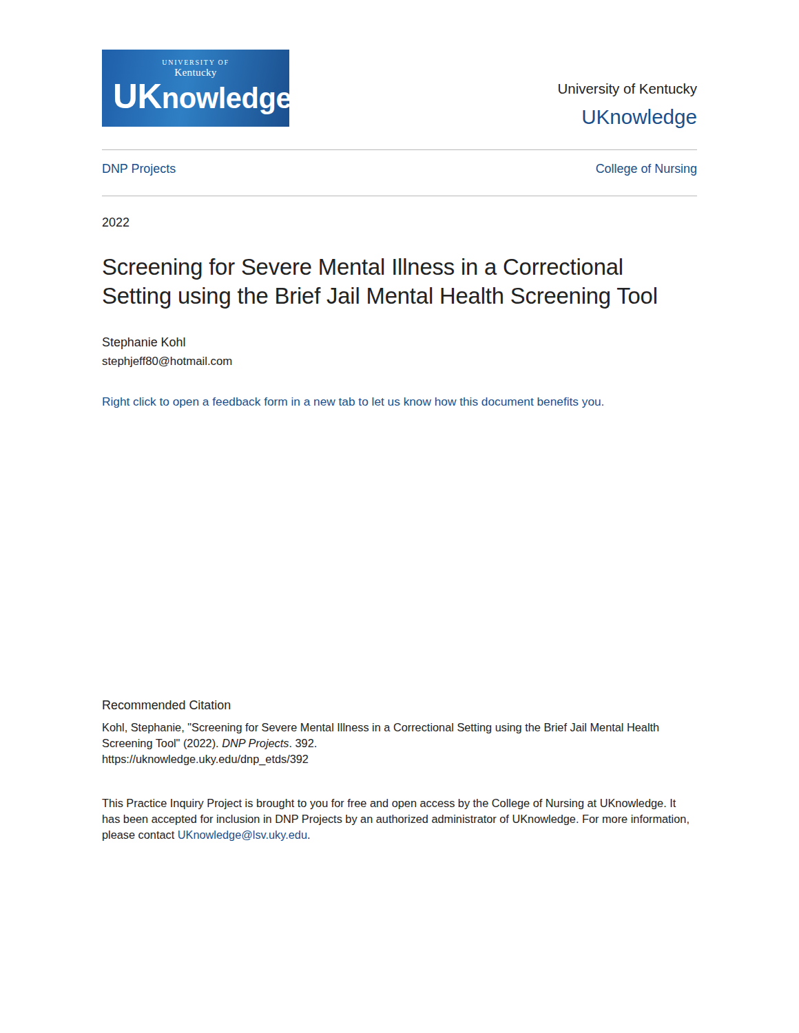University of Kentucky
UKnowledge
University of Kentucky
UKnowledge
DNP Projects College of Nursing
2022
Screening for Severe Mental Illness in a Correctional Setting using the Brief Jail Mental Health Screening Tool
Stephanie Kohl
stephjeff80@hotmail.com
Right click to open a feedback form in a new tab to let us know how this document benefits you.
Recommended Citation
Kohl, Stephanie, "Screening for Severe Mental Illness in a Correctional Setting using the Brief Jail Mental Health Screening Tool" (2022). DNP Projects. 392. https://uknowledge.uky.edu/dnp_etds/392
This Practice Inquiry Project is brought to you for free and open access by the College of Nursing at UKnowledge. It has been accepted for inclusion in DNP Projects by an authorized administrator of UKnowledge. For more information, please contact UKnowledge@lsv.uky.edu.